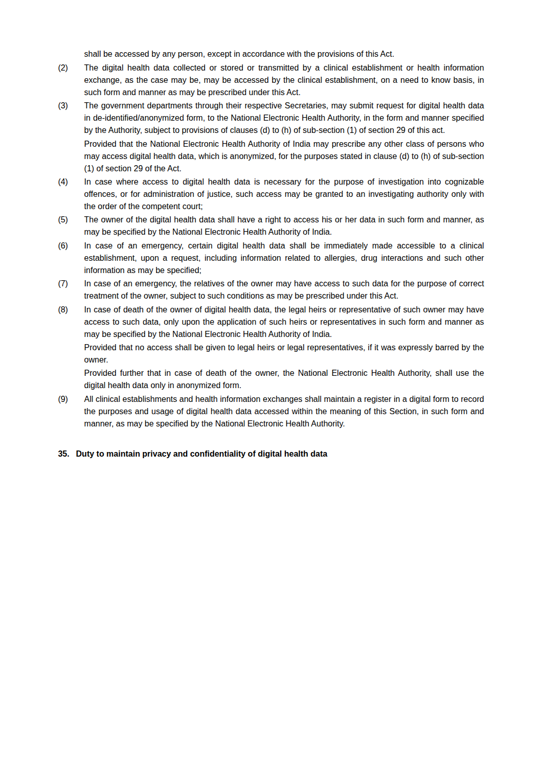shall be accessed by any person, except in accordance with the provisions of this Act.
(2)
The digital health data collected or stored or transmitted by a clinical establishment or health information exchange, as the case may be, may be accessed by the clinical establishment, on a need to know basis, in such form and manner as may be prescribed under this Act.
(3)
The government departments through their respective Secretaries, may submit request for digital health data in de-identified/anonymized form, to the National Electronic Health Authority, in the form and manner specified by the Authority, subject to provisions of clauses (d) to (h) of sub-section (1) of section 29 of this act.
Provided that the National Electronic Health Authority of India may prescribe any other class of persons who may access digital health data, which is anonymized, for the purposes stated in clause (d) to (h) of sub-section (1) of section 29 of the Act.
(4)
In case where access to digital health data is necessary for the purpose of investigation into cognizable offences, or for administration of justice, such access may be granted to an investigating authority only with the order of the competent court;
(5)
The owner of the digital health data shall have a right to access his or her data in such form and manner, as may be specified by the National Electronic Health Authority of India.
(6)
In case of an emergency, certain digital health data shall be immediately made accessible to a clinical establishment, upon a request, including information related to allergies, drug interactions and such other information as may be specified;
(7)
In case of an emergency, the relatives of the owner may have access to such data for the purpose of correct treatment of the owner, subject to such conditions as may be prescribed under this Act.
(8)
In case of death of the owner of digital health data, the legal heirs or representative of such owner may have access to such data, only upon the application of such heirs or representatives in such form and manner as may be specified by the National Electronic Health Authority of India.
Provided that no access shall be given to legal heirs or legal representatives, if it was expressly barred by the owner.
Provided further that in case of death of the owner, the National Electronic Health Authority, shall use the digital health data only in anonymized form.
(9)
All clinical establishments and health information exchanges shall maintain a register in a digital form to record the purposes and usage of digital health data accessed within the meaning of this Section, in such form and manner, as may be specified by the National Electronic Health Authority.
35. Duty to maintain privacy and confidentiality of digital health data